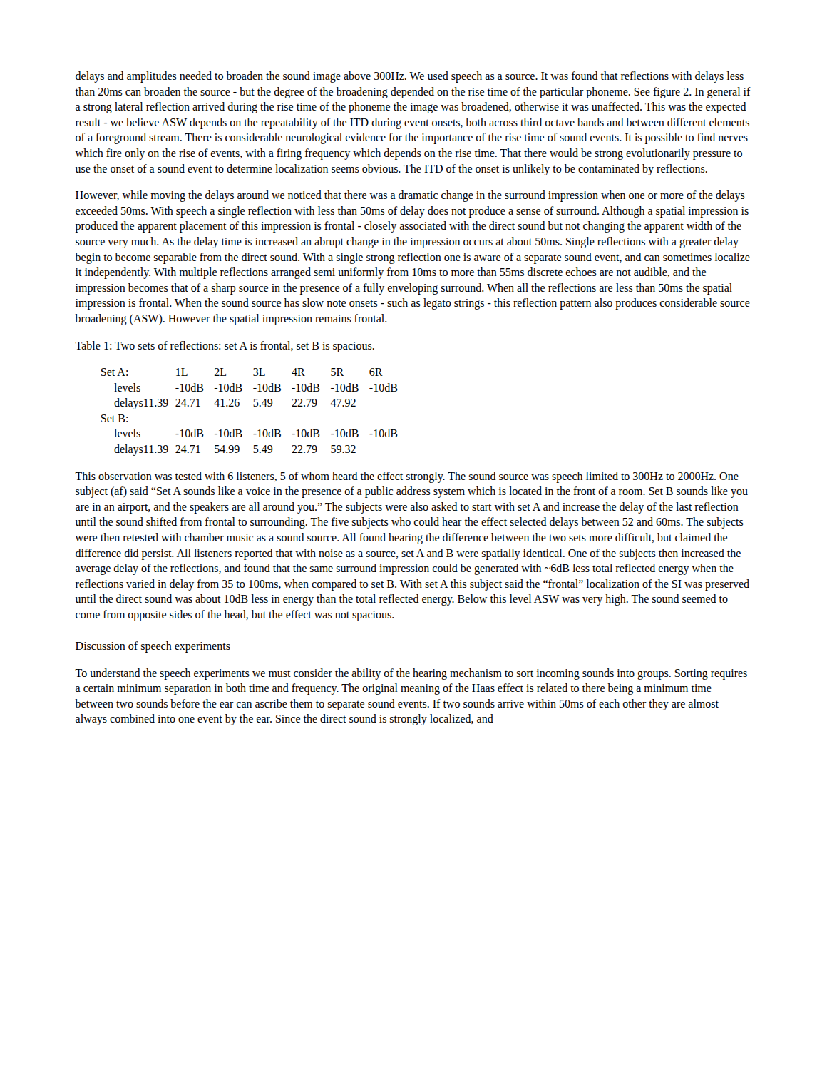delays and amplitudes needed to broaden the sound image above 300Hz. We used speech as a source. It was found that reflections with delays less than 20ms can broaden the source - but the degree of the broadening depended on the rise time of the particular phoneme. See figure 2. In general if a strong lateral reflection arrived during the rise time of the phoneme the image was broadened, otherwise it was unaffected. This was the expected result - we believe ASW depends on the repeatability of the ITD during event onsets, both across third octave bands and between different elements of a foreground stream. There is considerable neurological evidence for the importance of the rise time of sound events. It is possible to find nerves which fire only on the rise of events, with a firing frequency which depends on the rise time. That there would be strong evolutionarily pressure to use the onset of a sound event to determine localization seems obvious. The ITD of the onset is unlikely to be contaminated by reflections.
However, while moving the delays around we noticed that there was a dramatic change in the surround impression when one or more of the delays exceeded 50ms. With speech a single reflection with less than 50ms of delay does not produce a sense of surround. Although a spatial impression is produced the apparent placement of this impression is frontal - closely associated with the direct sound but not changing the apparent width of the source very much. As the delay time is increased an abrupt change in the impression occurs at about 50ms. Single reflections with a greater delay begin to become separable from the direct sound. With a single strong reflection one is aware of a separate sound event, and can sometimes localize it independently. With multiple reflections arranged semi uniformly from 10ms to more than 55ms discrete echoes are not audible, and the impression becomes that of a sharp source in the presence of a fully enveloping surround. When all the reflections are less than 50ms the spatial impression is frontal. When the sound source has slow note onsets - such as legato strings - this reflection pattern also produces considerable source broadening (ASW). However the spatial impression remains frontal.
Table 1: Two sets of reflections: set A is frontal, set B is spacious.
| Set A: | 1L | 2L | 3L | 4R | 5R | 6R |
| levels | -10dB | -10dB | -10dB | -10dB | -10dB | -10dB |
| delays11.39 | 24.71 | 41.26 | 5.49 | 22.79 | 47.92 | |
| Set B: | | | | | | |
| levels | -10dB | -10dB | -10dB | -10dB | -10dB | -10dB |
| delays11.39 | 24.71 | 54.99 | 5.49 | 22.79 | 59.32 | |
This observation was tested with 6 listeners, 5 of whom heard the effect strongly. The sound source was speech limited to 300Hz to 2000Hz. One subject (af) said “Set A sounds like a voice in the presence of a public address system which is located in the front of a room. Set B sounds like you are in an airport, and the speakers are all around you.” The subjects were also asked to start with set A and increase the delay of the last reflection until the sound shifted from frontal to surrounding. The five subjects who could hear the effect selected delays between 52 and 60ms. The subjects were then retested with chamber music as a sound source. All found hearing the difference between the two sets more difficult, but claimed the difference did persist. All listeners reported that with noise as a source, set A and B were spatially identical. One of the subjects then increased the average delay of the reflections, and found that the same surround impression could be generated with ~6dB less total reflected energy when the reflections varied in delay from 35 to 100ms, when compared to set B. With set A this subject said the “frontal” localization of the SI was preserved until the direct sound was about 10dB less in energy than the total reflected energy. Below this level ASW was very high. The sound seemed to come from opposite sides of the head, but the effect was not spacious.
Discussion of speech experiments
To understand the speech experiments we must consider the ability of the hearing mechanism to sort incoming sounds into groups. Sorting requires a certain minimum separation in both time and frequency. The original meaning of the Haas effect is related to there being a minimum time between two sounds before the ear can ascribe them to separate sound events. If two sounds arrive within 50ms of each other they are almost always combined into one event by the ear. Since the direct sound is strongly localized, and